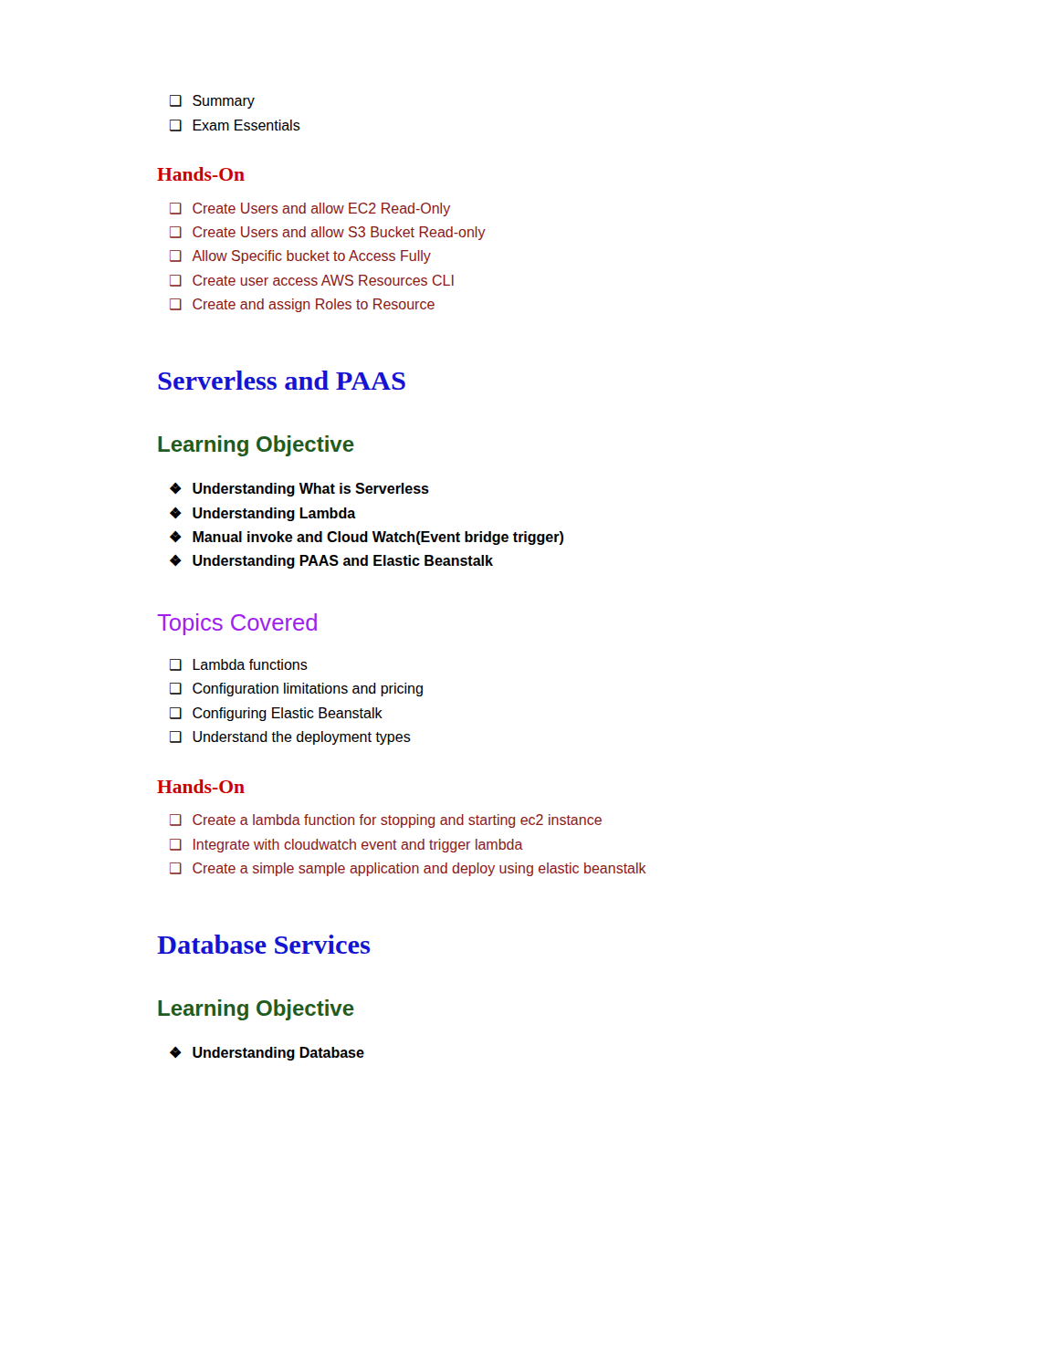Summary
Exam Essentials
Hands-On
Create Users and allow EC2 Read-Only
Create Users and allow S3 Bucket Read-only
Allow Specific bucket to Access Fully
Create user access AWS Resources CLI
Create and assign Roles to Resource
Serverless and PAAS
Learning Objective
Understanding What is Serverless
Understanding Lambda
Manual invoke and Cloud Watch(Event bridge trigger)
Understanding PAAS and Elastic Beanstalk
Topics Covered
Lambda functions
Configuration limitations and pricing
Configuring Elastic Beanstalk
Understand the deployment types
Hands-On
Create a lambda function for stopping and starting ec2 instance
Integrate with cloudwatch event and trigger lambda
Create a simple sample application and deploy using elastic beanstalk
Database Services
Learning Objective
Understanding Database